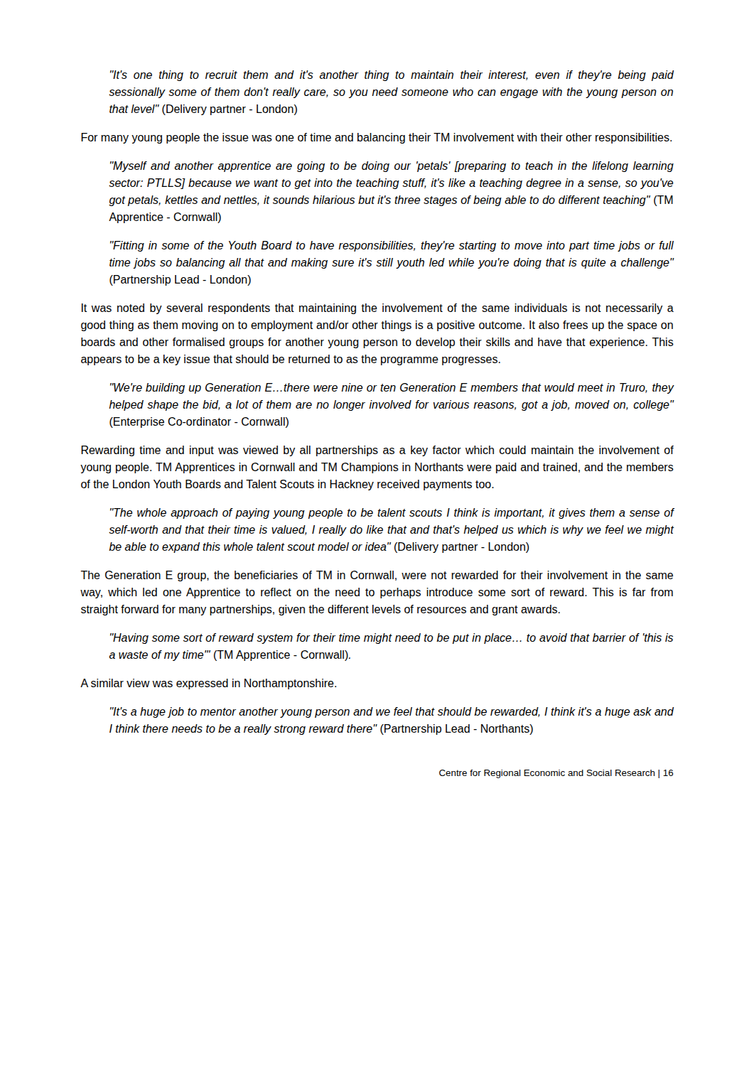"It's one thing to recruit them and it's another thing to maintain their interest, even if they're being paid sessionally some of them don't really care, so you need someone who can engage with the young person on that level" (Delivery partner - London)
For many young people the issue was one of time and balancing their TM involvement with their other responsibilities.
"Myself and another apprentice are going to be doing our 'petals' [preparing to teach in the lifelong learning sector: PTLLS] because we want to get into the teaching stuff, it's like a teaching degree in a sense, so you've got petals, kettles and nettles, it sounds hilarious but it's three stages of being able to do different teaching" (TM Apprentice - Cornwall)
"Fitting in some of the Youth Board to have responsibilities, they're starting to move into part time jobs or full time jobs so balancing all that and making sure it's still youth led while you're doing that is quite a challenge" (Partnership Lead - London)
It was noted by several respondents that maintaining the involvement of the same individuals is not necessarily a good thing as them moving on to employment and/or other things is a positive outcome. It also frees up the space on boards and other formalised groups for another young person to develop their skills and have that experience. This appears to be a key issue that should be returned to as the programme progresses.
"We're building up Generation E…there were nine or ten Generation E members that would meet in Truro, they helped shape the bid, a lot of them are no longer involved for various reasons, got a job, moved on, college" (Enterprise Co-ordinator - Cornwall)
Rewarding time and input was viewed by all partnerships as a key factor which could maintain the involvement of young people. TM Apprentices in Cornwall and TM Champions in Northants were paid and trained, and the members of the London Youth Boards and Talent Scouts in Hackney received payments too.
"The whole approach of paying young people to be talent scouts I think is important, it gives them a sense of self-worth and that their time is valued, I really do like that and that's helped us which is why we feel we might be able to expand this whole talent scout model or idea" (Delivery partner - London)
The Generation E group, the beneficiaries of TM in Cornwall, were not rewarded for their involvement in the same way, which led one Apprentice to reflect on the need to perhaps introduce some sort of reward. This is far from straight forward for many partnerships, given the different levels of resources and grant awards.
"Having some sort of reward system for their time might need to be put in place… to avoid that barrier of 'this is a waste of my time'" (TM Apprentice - Cornwall).
A similar view was expressed in Northamptonshire.
"It's a huge job to mentor another young person and we feel that should be rewarded, I think it's a huge ask and I think there needs to be a really strong reward there" (Partnership Lead - Northants)
Centre for Regional Economic and Social Research | 16